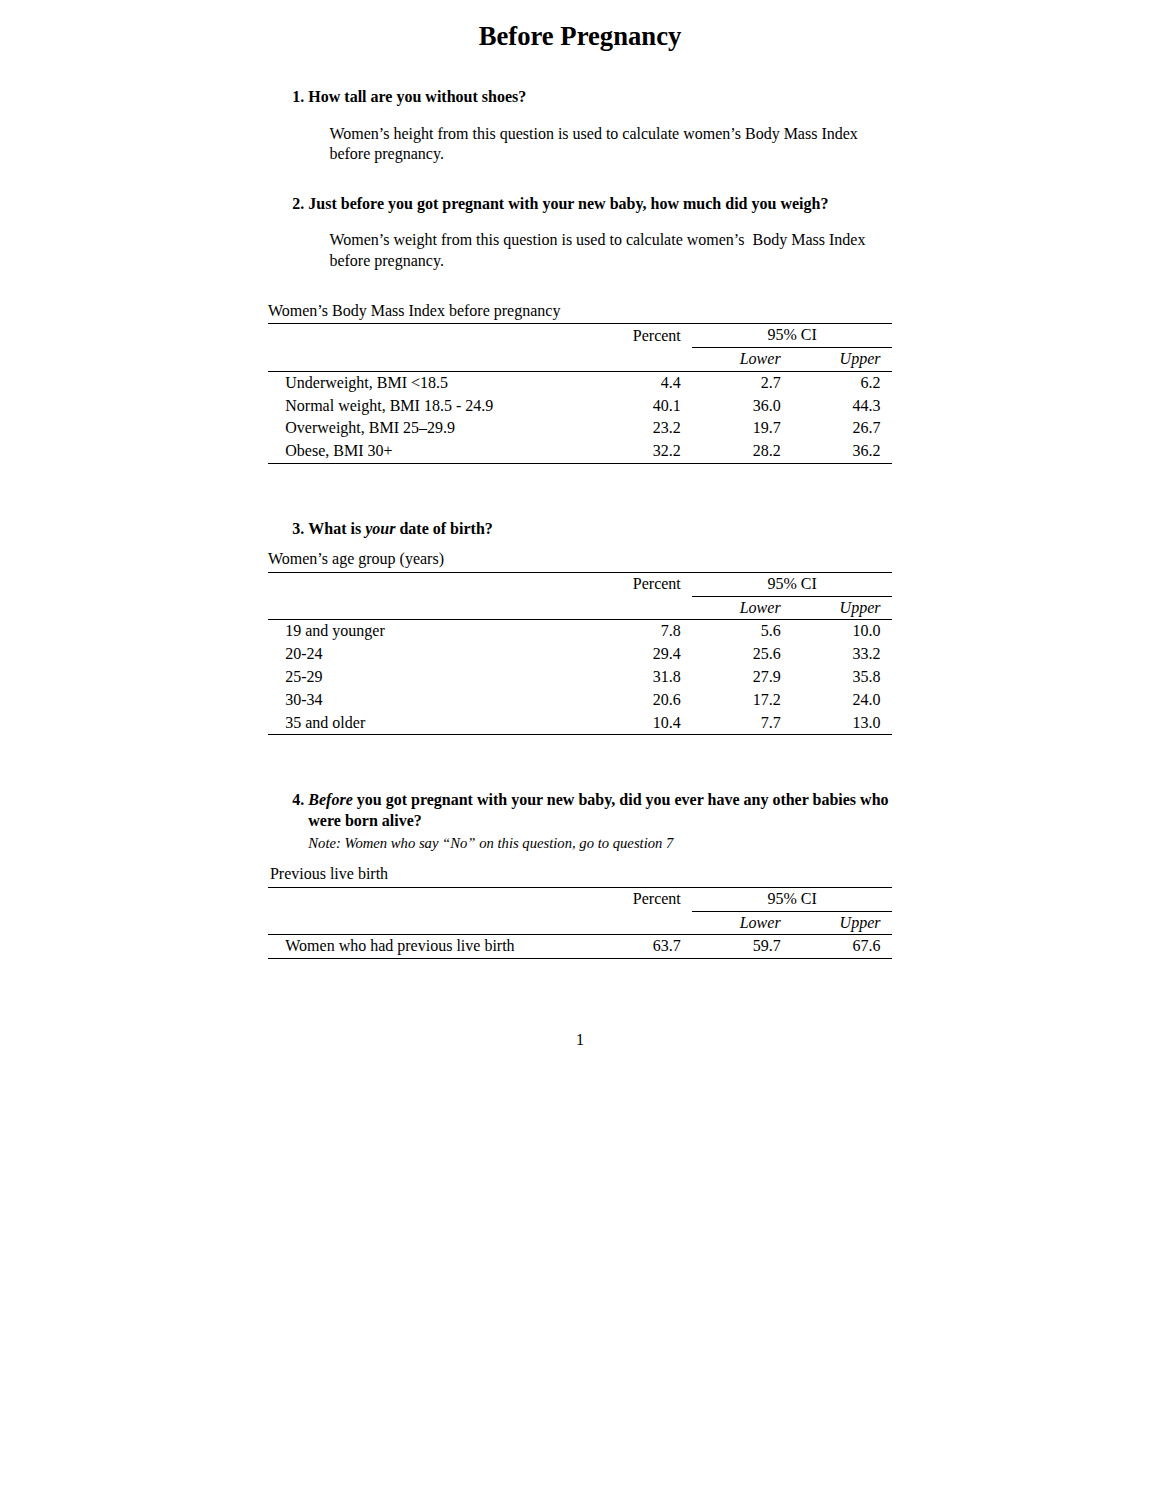Before Pregnancy
How tall are you without shoes?
Women’s height from this question is used to calculate women’s Body Mass Index before pregnancy.
Just before you got pregnant with your new baby, how much did you weigh?
Women’s weight from this question is used to calculate women’s Body Mass Index before pregnancy.
Women’s Body Mass Index before pregnancy
| | Percent | 95% CI |
| --- | --- | --- |
| | | Lower | Upper |
| Underweight, BMI <18.5 | 4.4 | 2.7 | 6.2 |
| Normal weight, BMI 18.5 - 24.9 | 40.1 | 36.0 | 44.3 |
| Overweight, BMI 25–29.9 | 23.2 | 19.7 | 26.7 |
| Obese, BMI 30+ | 32.2 | 28.2 | 36.2 |
What is your date of birth?
Women’s age group (years)
| | Percent | 95% CI |
| --- | --- | --- |
| | | Lower | Upper |
| 19 and younger | 7.8 | 5.6 | 10.0 |
| 20-24 | 29.4 | 25.6 | 33.2 |
| 25-29 | 31.8 | 27.9 | 35.8 |
| 30-34 | 20.6 | 17.2 | 24.0 |
| 35 and older | 10.4 | 7.7 | 13.0 |
Before you got pregnant with your new baby, did you ever have any other babies who were born alive?
Note: Women who say “No” on this question, go to question 7
Previous live birth
| | Percent | 95% CI |
| --- | --- | --- |
| | | Lower | Upper |
| Women who had previous live birth | 63.7 | 59.7 | 67.6 |
1